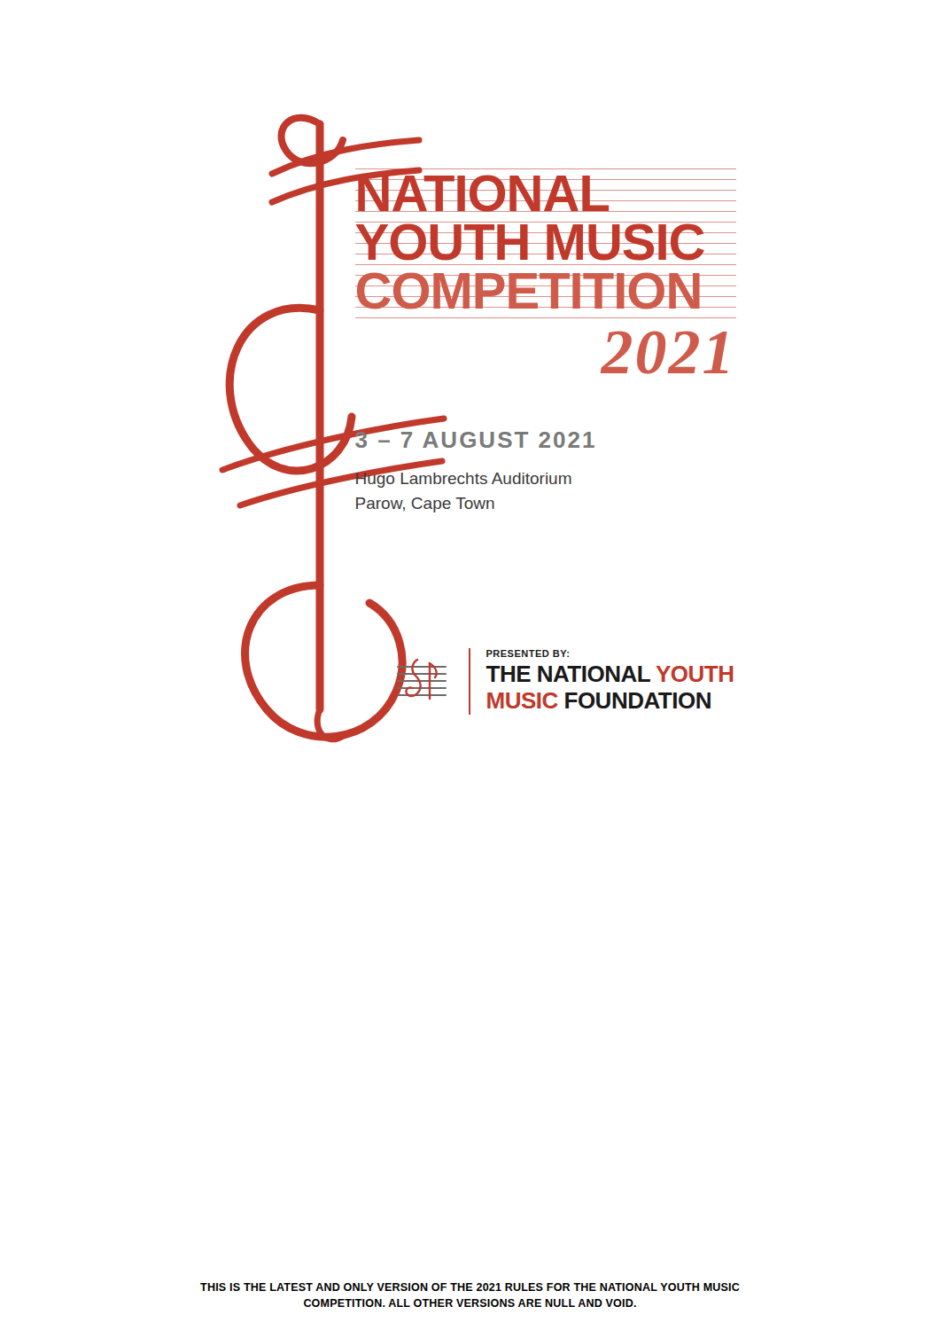National Youth Music Competition
2021
3 – 7 AUGUST 2021
Hugo Lambrechts Auditorium
Parow, Cape Town
PRESENTED BY:
THE NATIONAL YOUTH
MUSIC FOUNDATION
THIS IS THE LATEST AND ONLY VERSION OF THE 2021 RULES FOR THE NATIONAL YOUTH MUSIC COMPETITION. ALL OTHER VERSIONS ARE NULL AND VOID.